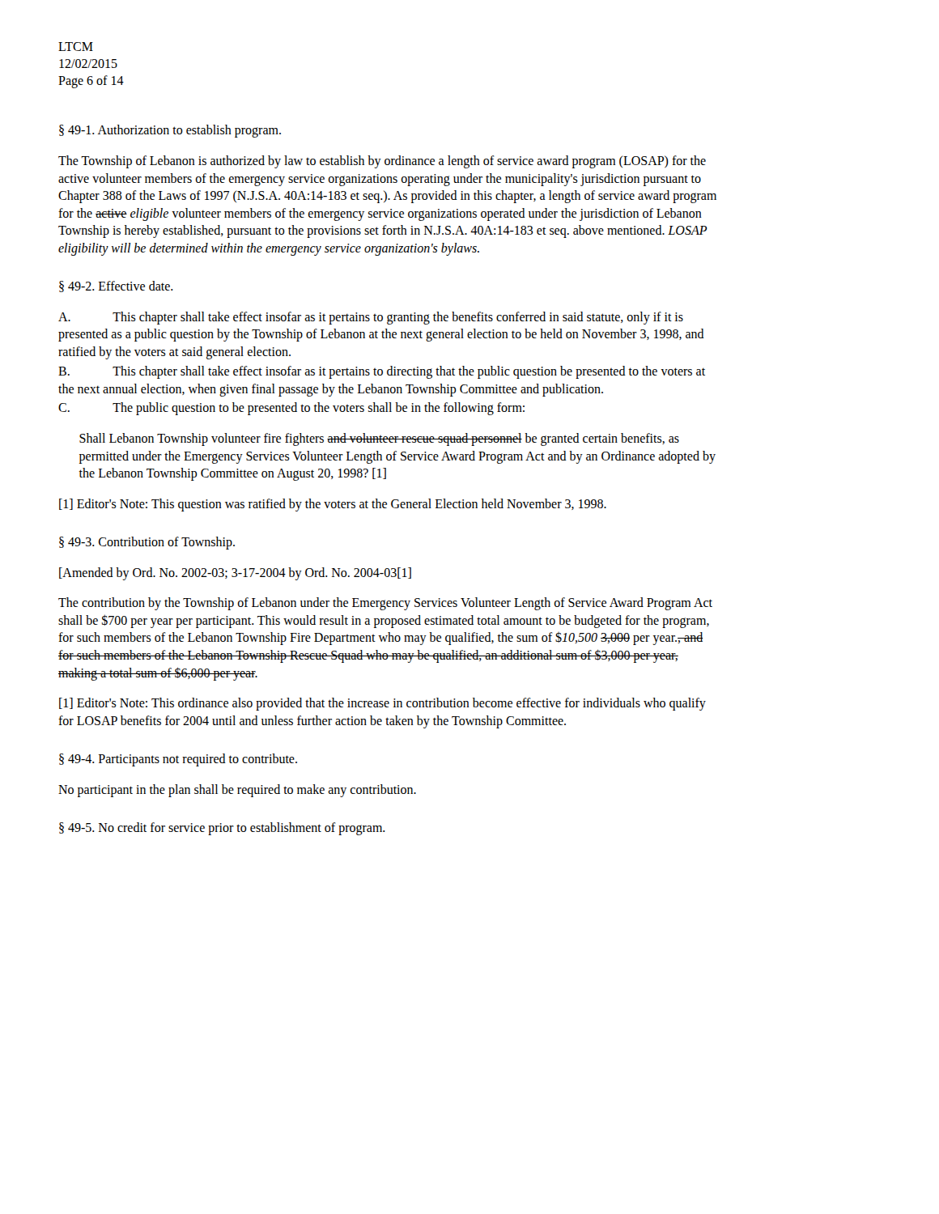LTCM
12/02/2015
Page 6 of 14
§ 49-1. Authorization to establish program.
The Township of Lebanon is authorized by law to establish by ordinance a length of service award program (LOSAP) for the active volunteer members of the emergency service organizations operating under the municipality's jurisdiction pursuant to Chapter 388 of the Laws of 1997 (N.J.S.A. 40A:14-183 et seq.). As provided in this chapter, a length of service award program for the active eligible volunteer members of the emergency service organizations operated under the jurisdiction of Lebanon Township is hereby established, pursuant to the provisions set forth in N.J.S.A. 40A:14-183 et seq. above mentioned. LOSAP eligibility will be determined within the emergency service organization's bylaws.
§ 49-2. Effective date.
A. This chapter shall take effect insofar as it pertains to granting the benefits conferred in said statute, only if it is presented as a public question by the Township of Lebanon at the next general election to be held on November 3, 1998, and ratified by the voters at said general election.
B. This chapter shall take effect insofar as it pertains to directing that the public question be presented to the voters at the next annual election, when given final passage by the Lebanon Township Committee and publication.
C. The public question to be presented to the voters shall be in the following form:
Shall Lebanon Township volunteer fire fighters and volunteer rescue squad personnel be granted certain benefits, as permitted under the Emergency Services Volunteer Length of Service Award Program Act and by an Ordinance adopted by the Lebanon Township Committee on August 20, 1998? [1]
[1] Editor's Note: This question was ratified by the voters at the General Election held November 3, 1998.
§ 49-3. Contribution of Township.
[Amended by Ord. No. 2002-03; 3-17-2004 by Ord. No. 2004-03[1]
The contribution by the Township of Lebanon under the Emergency Services Volunteer Length of Service Award Program Act shall be $700 per year per participant. This would result in a proposed estimated total amount to be budgeted for the program, for such members of the Lebanon Township Fire Department who may be qualified, the sum of $10,500 3,000 per year., and for such members of the Lebanon Township Rescue Squad who may be qualified, an additional sum of $3,000 per year, making a total sum of $6,000 per year.
[1] Editor's Note: This ordinance also provided that the increase in contribution become effective for individuals who qualify for LOSAP benefits for 2004 until and unless further action be taken by the Township Committee.
§ 49-4. Participants not required to contribute.
No participant in the plan shall be required to make any contribution.
§ 49-5. No credit for service prior to establishment of program.